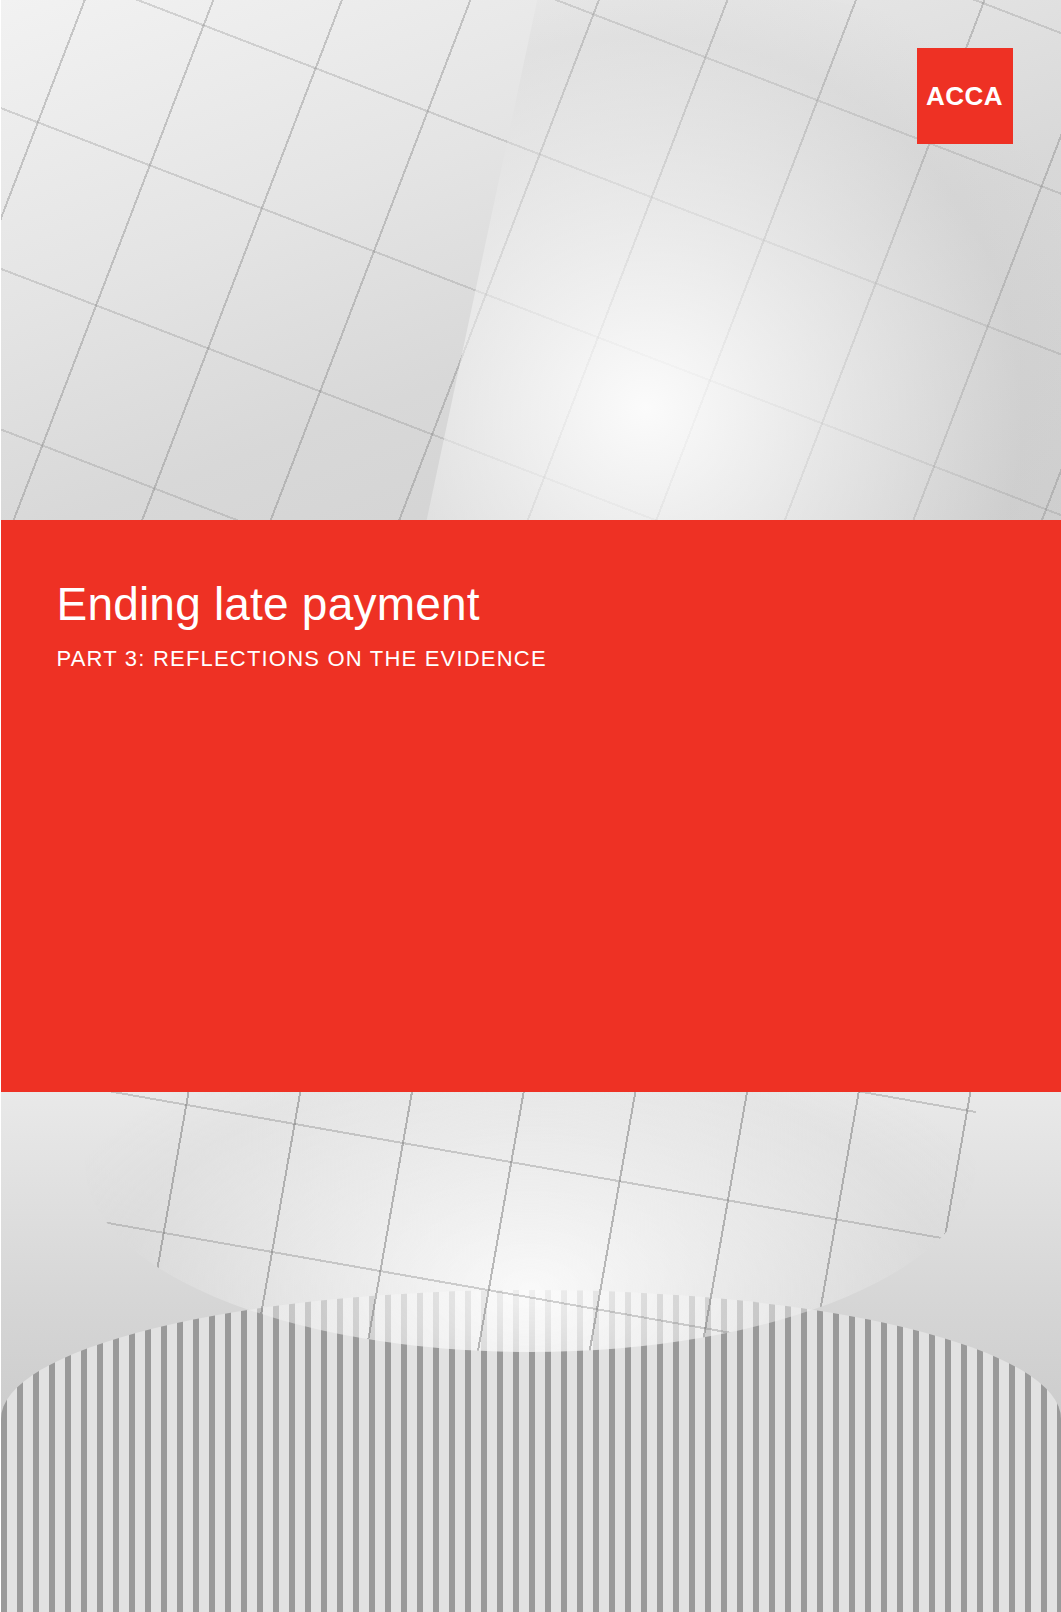ACCA
Ending late payment
Part 3: Reflections on the evidence